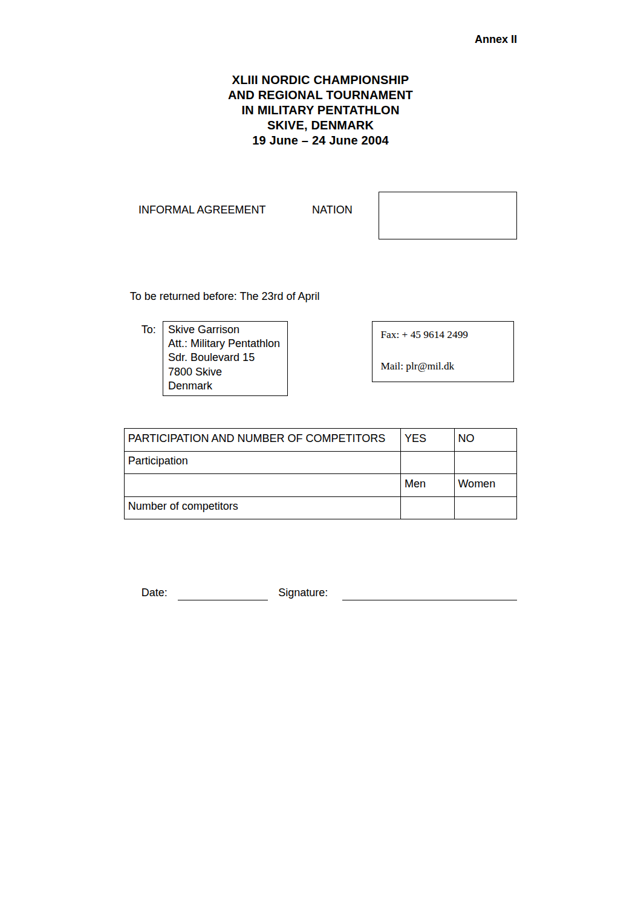Annex II
XLIII NORDIC CHAMPIONSHIP
AND REGIONAL TOURNAMENT
IN MILITARY PENTATHLON
SKIVE, DENMARK
19 June – 24 June 2004
INFORMAL AGREEMENT NATION
To be returned before: The 23rd of April
To:
Skive Garrison
Att.: Military Pentathlon
Sdr. Boulevard 15
7800 Skive
Denmark
Fax: + 45 9614 2499
Mail: plr@mil.dk
| PARTICIPATION AND NUMBER OF COMPETITORS | YES | NO |
| Participation | | |
| | Men | Women |
| Number of competitors | | |
Date: Signature: